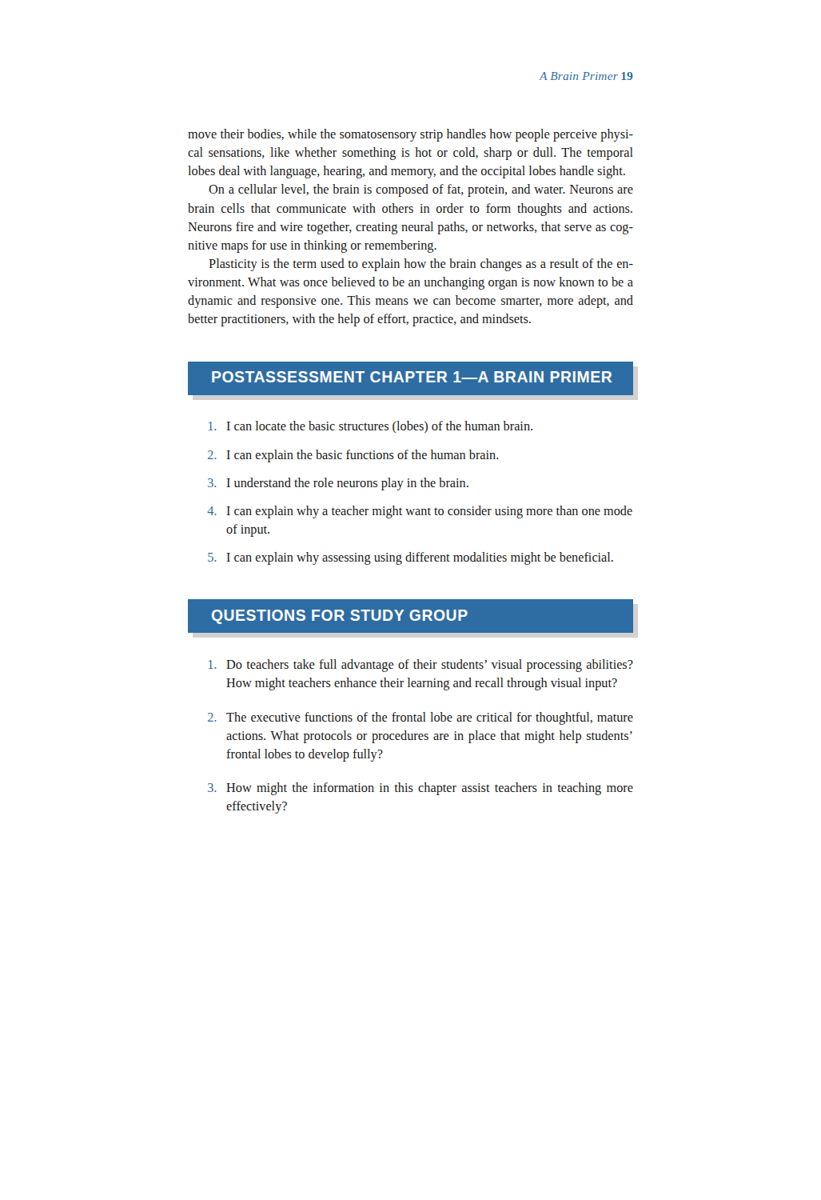A Brain Primer19
move their bodies, while the somatosensory strip handles how people perceive physical sensations, like whether something is hot or cold, sharp or dull. The temporal lobes deal with language, hearing, and memory, and the occipital lobes handle sight.
On a cellular level, the brain is composed of fat, protein, and water. Neurons are brain cells that communicate with others in order to form thoughts and actions. Neurons fire and wire together, creating neural paths, or networks, that serve as cognitive maps for use in thinking or remembering.
Plasticity is the term used to explain how the brain changes as a result of the environment. What was once believed to be an unchanging organ is now known to be a dynamic and responsive one. This means we can become smarter, more adept, and better practitioners, with the help of effort, practice, and mindsets.
POSTASSESSMENT CHAPTER 1—A BRAIN PRIMER
I can locate the basic structures (lobes) of the human brain.
I can explain the basic functions of the human brain.
I understand the role neurons play in the brain.
I can explain why a teacher might want to consider using more than one mode of input.
I can explain why assessing using different modalities might be beneficial.
QUESTIONS FOR STUDY GROUP
Do teachers take full advantage of their students’ visual processing abilities? How might teachers enhance their learning and recall through visual input?
The executive functions of the frontal lobe are critical for thoughtful, mature actions. What protocols or procedures are in place that might help students’ frontal lobes to develop fully?
How might the information in this chapter assist teachers in teaching more effectively?